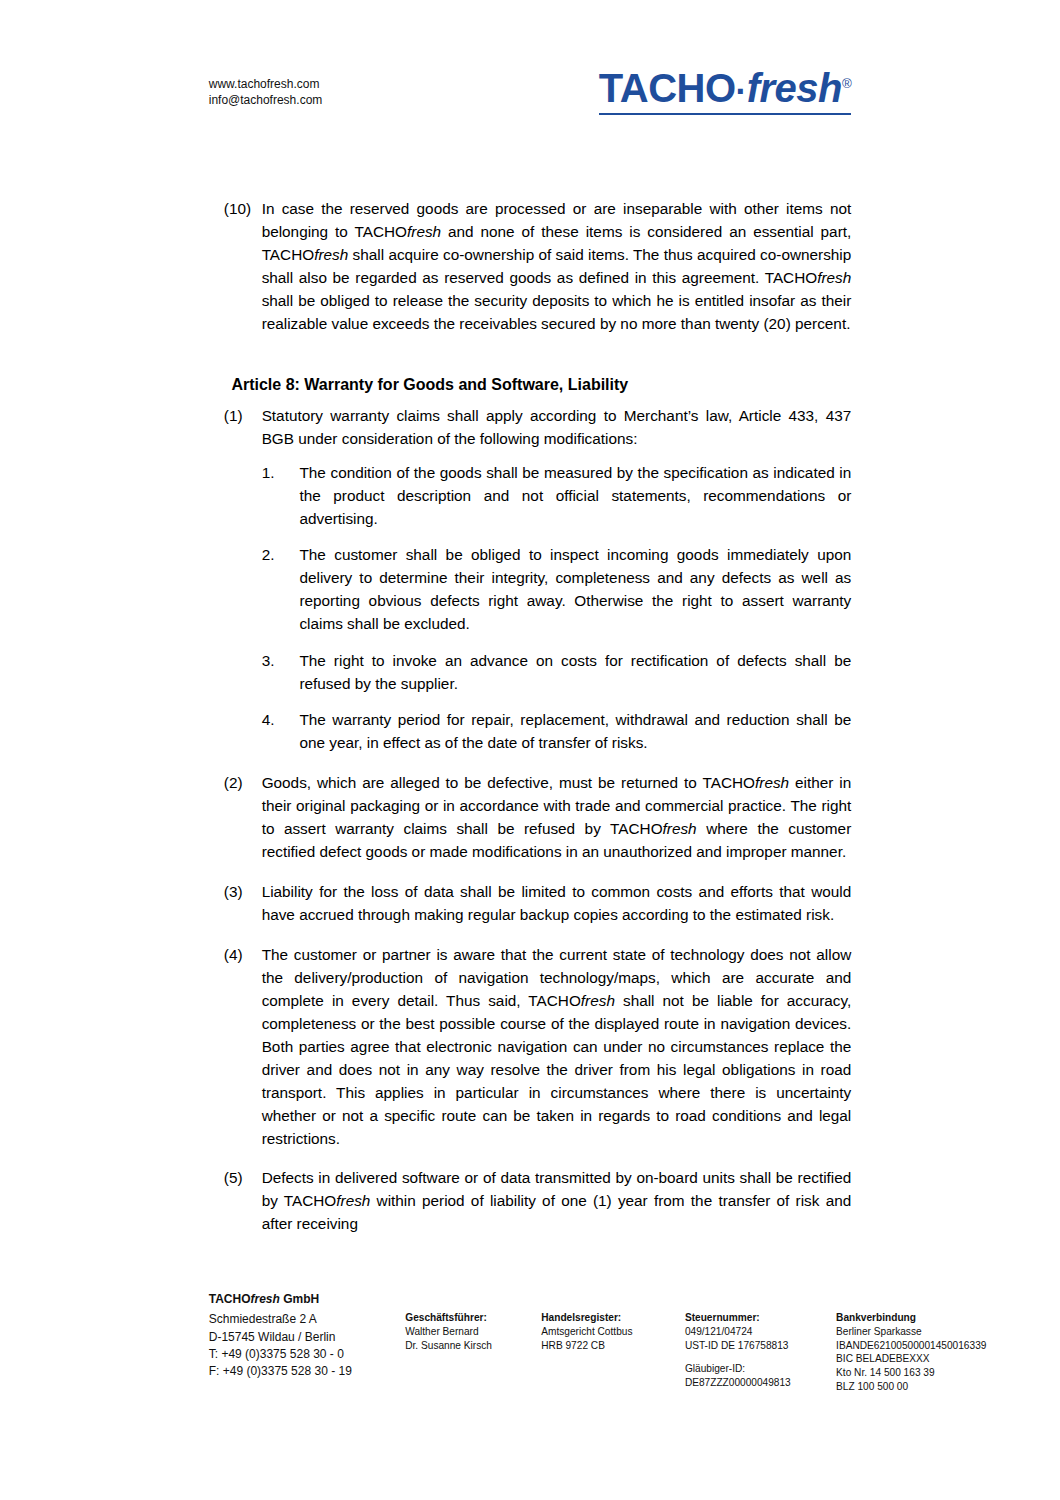www.tachofresh.com
info@tachofresh.com
TACHO·fresh®
(10) In case the reserved goods are processed or are inseparable with other items not belonging to TACHOfresh and none of these items is considered an essential part, TACHOfresh shall acquire co-ownership of said items. The thus acquired co-ownership shall also be regarded as reserved goods as defined in this agreement. TACHOfresh shall be obliged to release the security deposits to which he is entitled insofar as their realizable value exceeds the receivables secured by no more than twenty (20) percent.
Article 8: Warranty for Goods and Software, Liability
(1) Statutory warranty claims shall apply according to Merchant’s law, Article 433, 437 BGB under consideration of the following modifications:
1. The condition of the goods shall be measured by the specification as indicated in the product description and not official statements, recommendations or advertising.
2. The customer shall be obliged to inspect incoming goods immediately upon delivery to determine their integrity, completeness and any defects as well as reporting obvious defects right away. Otherwise the right to assert warranty claims shall be excluded.
3. The right to invoke an advance on costs for rectification of defects shall be refused by the supplier.
4. The warranty period for repair, replacement, withdrawal and reduction shall be one year, in effect as of the date of transfer of risks.
(2) Goods, which are alleged to be defective, must be returned to TACHOfresh either in their original packaging or in accordance with trade and commercial practice. The right to assert warranty claims shall be refused by TACHOfresh where the customer rectified defect goods or made modifications in an unauthorized and improper manner.
(3) Liability for the loss of data shall be limited to common costs and efforts that would have accrued through making regular backup copies according to the estimated risk.
(4) The customer or partner is aware that the current state of technology does not allow the delivery/production of navigation technology/maps, which are accurate and complete in every detail. Thus said, TACHOfresh shall not be liable for accuracy, completeness or the best possible course of the displayed route in navigation devices. Both parties agree that electronic navigation can under no circumstances replace the driver and does not in any way resolve the driver from his legal obligations in road transport. This applies in particular in circumstances where there is uncertainty whether or not a specific route can be taken in regards to road conditions and legal restrictions.
(5) Defects in delivered software or of data transmitted by on-board units shall be rectified by TACHOfresh within period of liability of one (1) year from the transfer of risk and after receiving
TACHOfresh GmbH
Schmiedestraße 2 A
D-15745 Wildau / Berlin
T: +49 (0)3375 528 30 - 0
F: +49 (0)3375 528 30 - 19
Geschäftsführer:
Walther Bernard
Dr. Susanne Kirsch
Handelsregister:
Amtsgericht Cottbus
HRB 9722 CB
Steuernummer:
049/121/04724
UST-ID DE 176758813
Gläubiger-ID:
DE87ZZZ00000049813
Bankverbindung
Berliner Sparkasse
IBANDE62100500001450016339
BIC BELADEBEXXX
Kto Nr. 14 500 163 39
BLZ 100 500 00